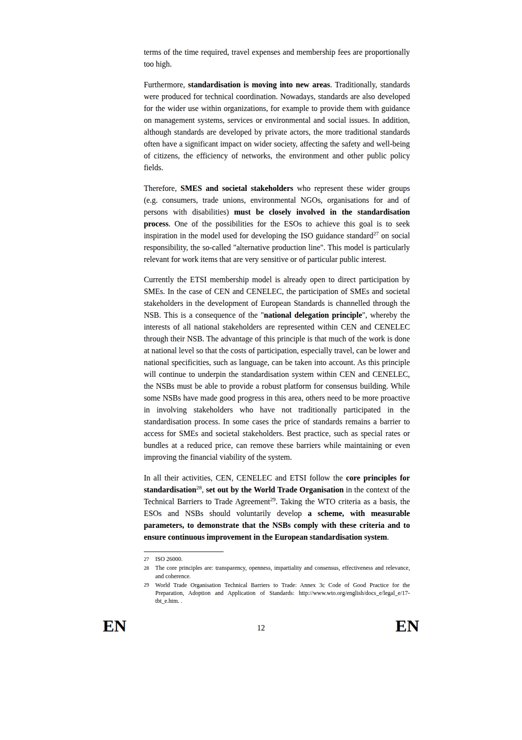terms of the time required, travel expenses and membership fees are proportionally too high.
Furthermore, standardisation is moving into new areas. Traditionally, standards were produced for technical coordination. Nowadays, standards are also developed for the wider use within organizations, for example to provide them with guidance on management systems, services or environmental and social issues. In addition, although standards are developed by private actors, the more traditional standards often have a significant impact on wider society, affecting the safety and well-being of citizens, the efficiency of networks, the environment and other public policy fields.
Therefore, SMES and societal stakeholders who represent these wider groups (e.g. consumers, trade unions, environmental NGOs, organisations for and of persons with disabilities) must be closely involved in the standardisation process. One of the possibilities for the ESOs to achieve this goal is to seek inspiration in the model used for developing the ISO guidance standard27 on social responsibility, the so-called "alternative production line". This model is particularly relevant for work items that are very sensitive or of particular public interest.
Currently the ETSI membership model is already open to direct participation by SMEs. In the case of CEN and CENELEC, the participation of SMEs and societal stakeholders in the development of European Standards is channelled through the NSB. This is a consequence of the "national delegation principle", whereby the interests of all national stakeholders are represented within CEN and CENELEC through their NSB. The advantage of this principle is that much of the work is done at national level so that the costs of participation, especially travel, can be lower and national specificities, such as language, can be taken into account. As this principle will continue to underpin the standardisation system within CEN and CENELEC, the NSBs must be able to provide a robust platform for consensus building. While some NSBs have made good progress in this area, others need to be more proactive in involving stakeholders who have not traditionally participated in the standardisation process. In some cases the price of standards remains a barrier to access for SMEs and societal stakeholders. Best practice, such as special rates or bundles at a reduced price, can remove these barriers while maintaining or even improving the financial viability of the system.
In all their activities, CEN, CENELEC and ETSI follow the core principles for standardisation28, set out by the World Trade Organisation in the context of the Technical Barriers to Trade Agreement29. Taking the WTO criteria as a basis, the ESOs and NSBs should voluntarily develop a scheme, with measurable parameters, to demonstrate that the NSBs comply with these criteria and to ensure continuous improvement in the European standardisation system.
27
ISO 26000.
28
The core principles are: transparency, openness, impartiality and consensus, effectiveness and relevance, and coherence.
29
World Trade Organisation Technical Barriers to Trade: Annex 3c Code of Good Practice for the Preparation, Adoption and Application of Standards: http://www.wto.org/english/docs_e/legal_e/17-tbt_e.htm. .
EN 12 EN